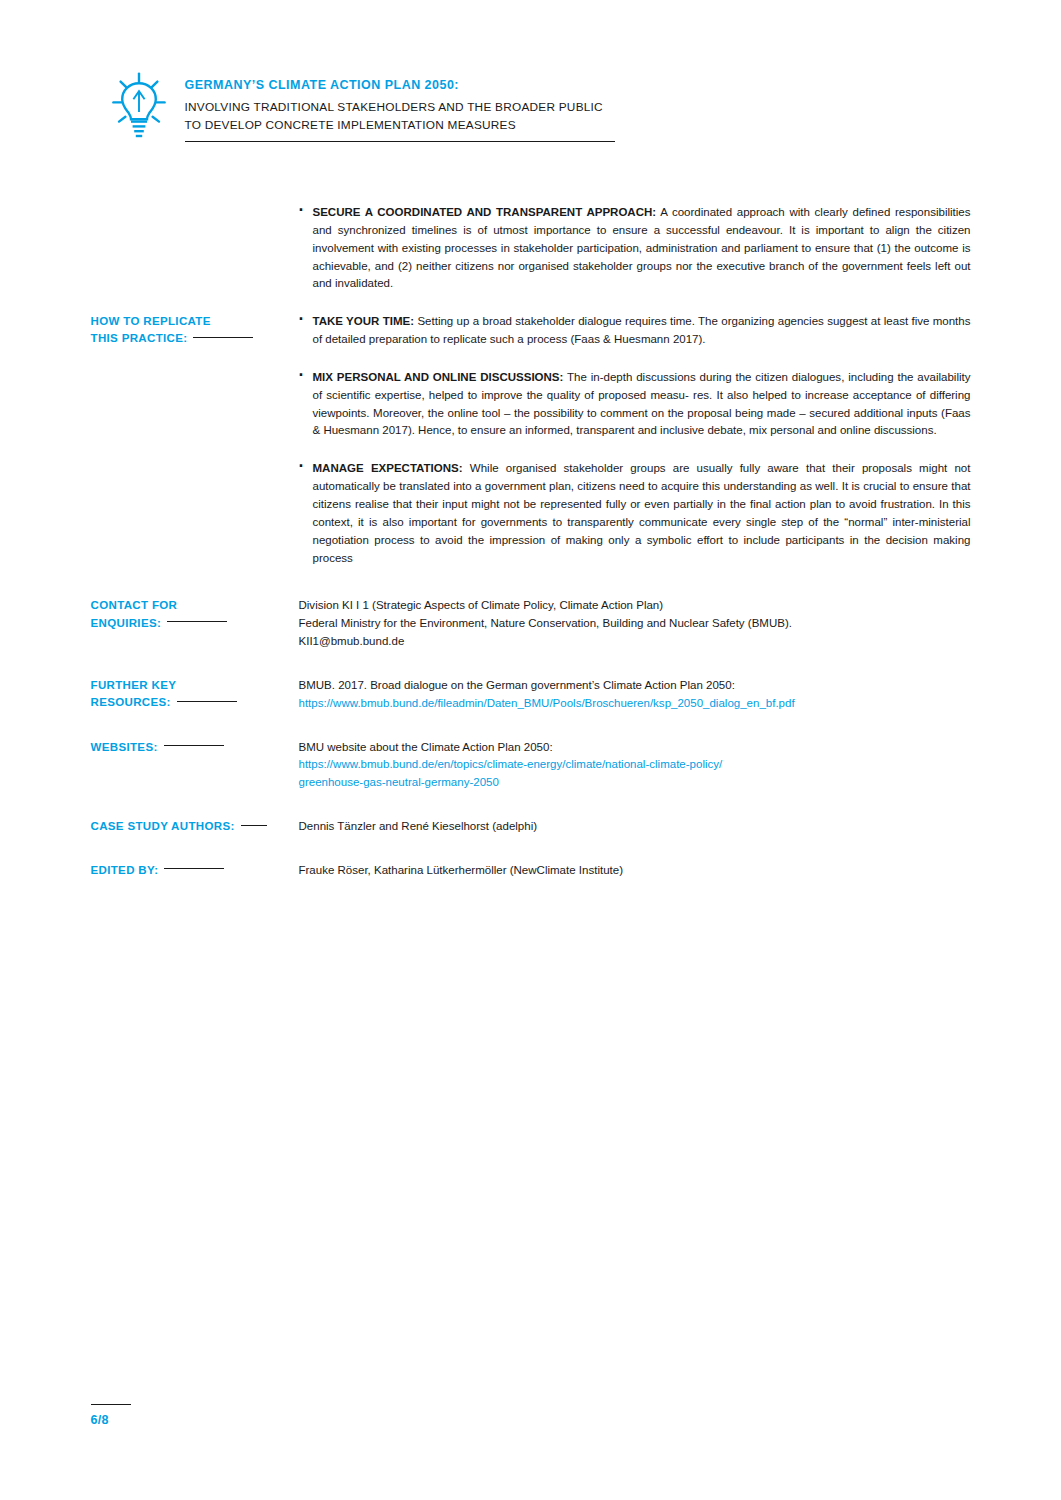Germany’s Climate Action Plan 2050:
Involving traditional stakeholders and the broader public
to develop concrete implementation measures
SECURE A COORDINATED AND TRANSPARENT APPROACH: A coordinated approach with clearly defined responsibilities and synchronized timelines is of utmost importance to ensure a successful endeavour. It is important to align the citizen involvement with existing processes in stakeholder participation, administration and parliament to ensure that (1) the outcome is achievable, and (2) neither citizens nor organised stakeholder groups nor the executive branch of the government feels left out and invalidated.
How to replicate
this practice:
TAKE YOUR TIME: Setting up a broad stakeholder dialogue requires time. The organizing agencies suggest at least five months of detailed preparation to replicate such a process (Faas & Huesmann 2017).
MIX PERSONAL AND ONLINE DISCUSSIONS: The in-depth discussions during the citizen dialogues, including the availability of scientific expertise, helped to improve the quality of proposed measu- res. It also helped to increase acceptance of differing viewpoints. Moreover, the online tool – the possibility to comment on the proposal being made – secured additional inputs (Faas & Huesmann 2017). Hence, to ensure an informed, transparent and inclusive debate, mix personal and online discussions.
MANAGE EXPECTATIONS: While organised stakeholder groups are usually fully aware that their proposals might not automatically be translated into a government plan, citizens need to acquire this understanding as well. It is crucial to ensure that citizens realise that their input might not be represented fully or even partially in the final action plan to avoid frustration. In this context, it is also important for governments to transparently communicate every single step of the “normal” inter-ministerial negotiation process to avoid the impression of making only a symbolic effort to include participants in the decision making process
Contact for
enquiries:
Division KI I 1 (Strategic Aspects of Climate Policy, Climate Action Plan)
Federal Ministry for the Environment, Nature Conservation, Building and Nuclear Safety (BMUB).
KII1@bmub.bund.de
Further key
resources:
BMUB. 2017. Broad dialogue on the German government’s Climate Action Plan 2050:
https://www.bmub.bund.de/fileadmin/Daten_BMU/Pools/Broschueren/ksp_2050_dialog_en_bf.pdf
Websites:
BMU website about the Climate Action Plan 2050:
https://www.bmub.bund.de/en/topics/climate-energy/climate/national-climate-policy/
greenhouse-gas-neutral-germany-2050
Case study authors:
Dennis Tänzler and René Kieselhorst (adelphi)
Edited by:
Frauke Röser, Katharina Lütkerhermöller (NewClimate Institute)
6/8